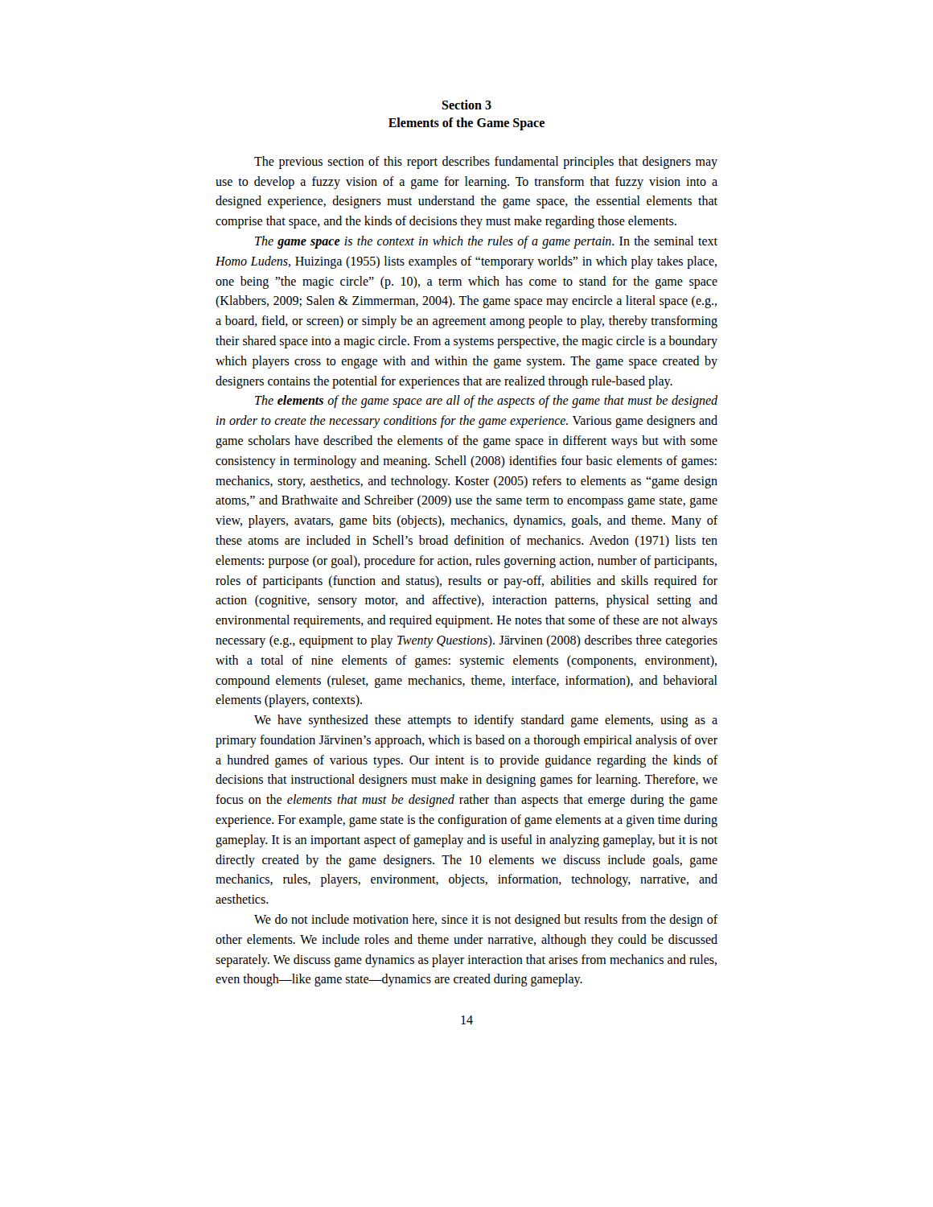Section 3 Elements of the Game Space
The previous section of this report describes fundamental principles that designers may use to develop a fuzzy vision of a game for learning. To transform that fuzzy vision into a designed experience, designers must understand the game space, the essential elements that comprise that space, and the kinds of decisions they must make regarding those elements.
The game space is the context in which the rules of a game pertain. In the seminal text Homo Ludens, Huizinga (1955) lists examples of “temporary worlds” in which play takes place, one being ”the magic circle” (p. 10), a term which has come to stand for the game space (Klabbers, 2009; Salen & Zimmerman, 2004). The game space may encircle a literal space (e.g., a board, field, or screen) or simply be an agreement among people to play, thereby transforming their shared space into a magic circle. From a systems perspective, the magic circle is a boundary which players cross to engage with and within the game system. The game space created by designers contains the potential for experiences that are realized through rule-based play.
The elements of the game space are all of the aspects of the game that must be designed in order to create the necessary conditions for the game experience. Various game designers and game scholars have described the elements of the game space in different ways but with some consistency in terminology and meaning. Schell (2008) identifies four basic elements of games: mechanics, story, aesthetics, and technology. Koster (2005) refers to elements as “game design atoms,” and Brathwaite and Schreiber (2009) use the same term to encompass game state, game view, players, avatars, game bits (objects), mechanics, dynamics, goals, and theme. Many of these atoms are included in Schell’s broad definition of mechanics. Avedon (1971) lists ten elements: purpose (or goal), procedure for action, rules governing action, number of participants, roles of participants (function and status), results or pay-off, abilities and skills required for action (cognitive, sensory motor, and affective), interaction patterns, physical setting and environmental requirements, and required equipment. He notes that some of these are not always necessary (e.g., equipment to play Twenty Questions). Järvinen (2008) describes three categories with a total of nine elements of games: systemic elements (components, environment), compound elements (ruleset, game mechanics, theme, interface, information), and behavioral elements (players, contexts).
We have synthesized these attempts to identify standard game elements, using as a primary foundation Järvinen’s approach, which is based on a thorough empirical analysis of over a hundred games of various types. Our intent is to provide guidance regarding the kinds of decisions that instructional designers must make in designing games for learning. Therefore, we focus on the elements that must be designed rather than aspects that emerge during the game experience. For example, game state is the configuration of game elements at a given time during gameplay. It is an important aspect of gameplay and is useful in analyzing gameplay, but it is not directly created by the game designers. The 10 elements we discuss include goals, game mechanics, rules, players, environment, objects, information, technology, narrative, and aesthetics.
We do not include motivation here, since it is not designed but results from the design of other elements. We include roles and theme under narrative, although they could be discussed separately. We discuss game dynamics as player interaction that arises from mechanics and rules, even though—like game state—dynamics are created during gameplay.
14